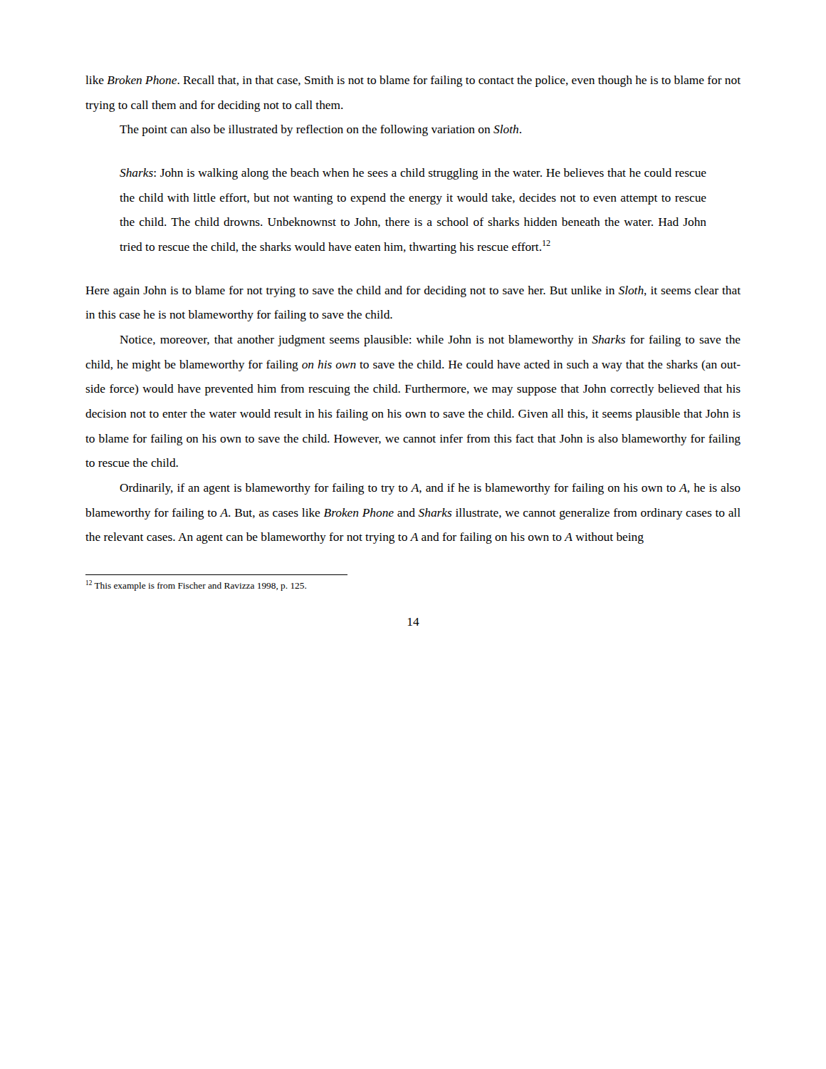like Broken Phone. Recall that, in that case, Smith is not to blame for failing to contact the police, even though he is to blame for not trying to call them and for deciding not to call them.
The point can also be illustrated by reflection on the following variation on Sloth.
Sharks: John is walking along the beach when he sees a child struggling in the water. He believes that he could rescue the child with little effort, but not wanting to expend the energy it would take, decides not to even attempt to rescue the child. The child drowns. Unbeknownst to John, there is a school of sharks hidden beneath the water. Had John tried to rescue the child, the sharks would have eaten him, thwarting his rescue effort.12
Here again John is to blame for not trying to save the child and for deciding not to save her. But unlike in Sloth, it seems clear that in this case he is not blameworthy for failing to save the child.
Notice, moreover, that another judgment seems plausible: while John is not blameworthy in Sharks for failing to save the child, he might be blameworthy for failing on his own to save the child. He could have acted in such a way that the sharks (an outside force) would have prevented him from rescuing the child. Furthermore, we may suppose that John correctly believed that his decision not to enter the water would result in his failing on his own to save the child. Given all this, it seems plausible that John is to blame for failing on his own to save the child. However, we cannot infer from this fact that John is also blameworthy for failing to rescue the child.
Ordinarily, if an agent is blameworthy for failing to try to A, and if he is blameworthy for failing on his own to A, he is also blameworthy for failing to A. But, as cases like Broken Phone and Sharks illustrate, we cannot generalize from ordinary cases to all the relevant cases. An agent can be blameworthy for not trying to A and for failing on his own to A without being
12 This example is from Fischer and Ravizza 1998, p. 125.
14